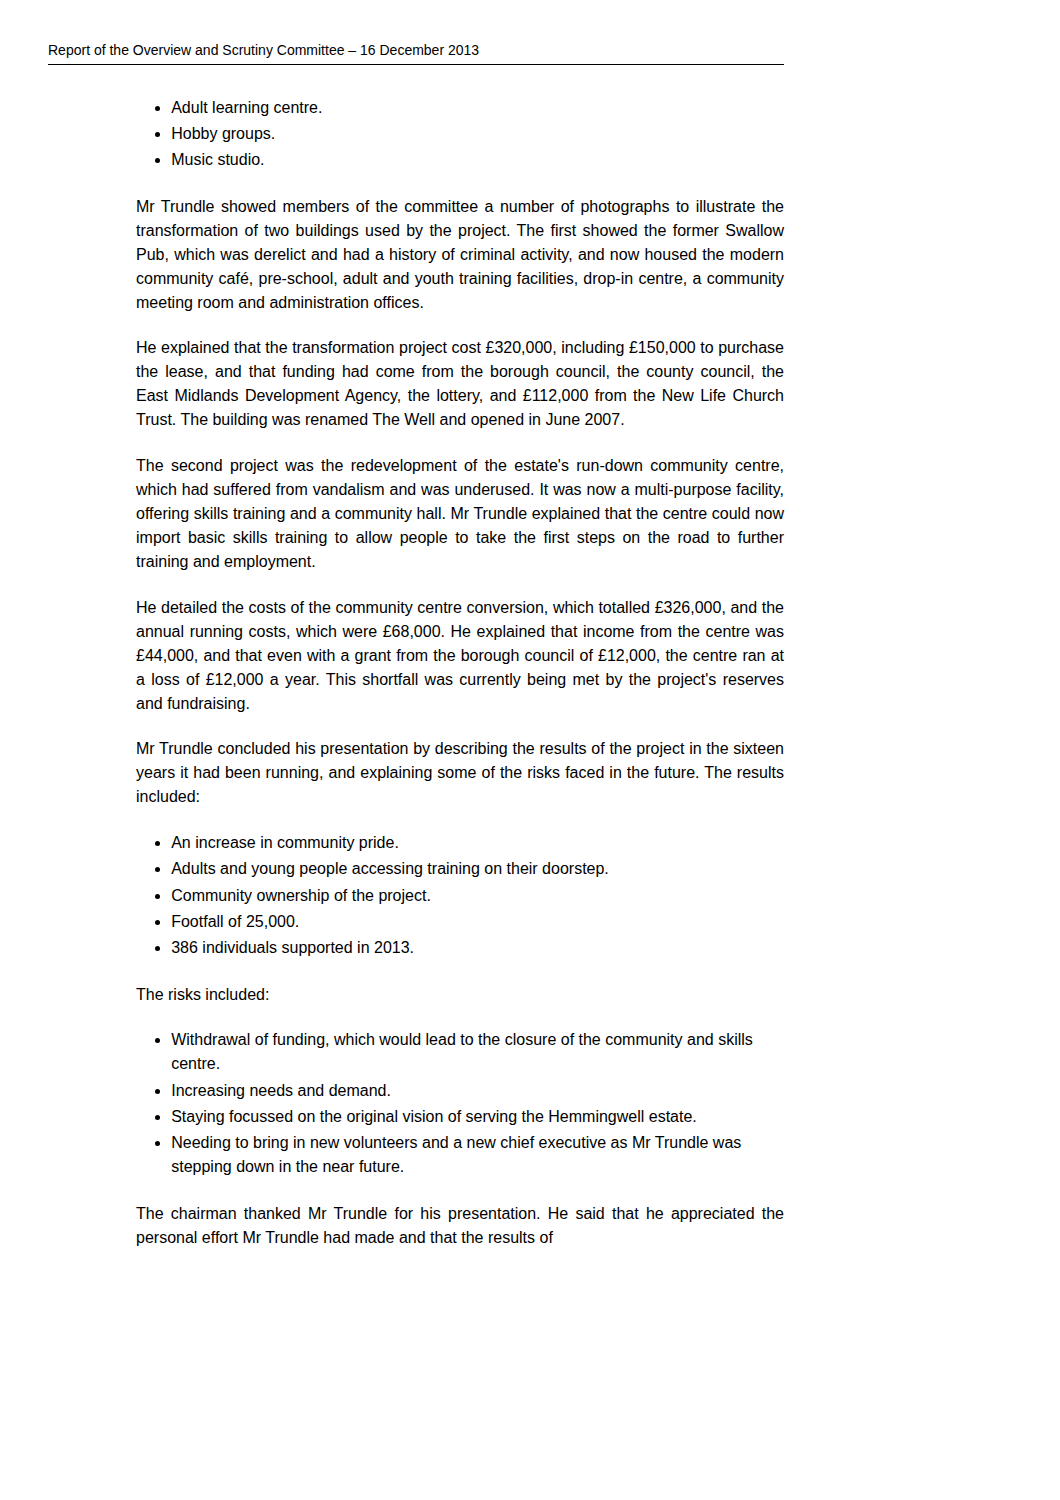Report of the Overview and Scrutiny Committee – 16 December 2013
Adult learning centre.
Hobby groups.
Music studio.
Mr Trundle showed members of the committee a number of photographs to illustrate the transformation of two buildings used by the project. The first showed the former Swallow Pub, which was derelict and had a history of criminal activity, and now housed the modern community café, pre-school, adult and youth training facilities, drop-in centre, a community meeting room and administration offices.
He explained that the transformation project cost £320,000, including £150,000 to purchase the lease, and that funding had come from the borough council, the county council, the East Midlands Development Agency, the lottery, and £112,000 from the New Life Church Trust. The building was renamed The Well and opened in June 2007.
The second project was the redevelopment of the estate's run-down community centre, which had suffered from vandalism and was underused. It was now a multi-purpose facility, offering skills training and a community hall. Mr Trundle explained that the centre could now import basic skills training to allow people to take the first steps on the road to further training and employment.
He detailed the costs of the community centre conversion, which totalled £326,000, and the annual running costs, which were £68,000. He explained that income from the centre was £44,000, and that even with a grant from the borough council of £12,000, the centre ran at a loss of £12,000 a year. This shortfall was currently being met by the project's reserves and fundraising.
Mr Trundle concluded his presentation by describing the results of the project in the sixteen years it had been running, and explaining some of the risks faced in the future. The results included:
An increase in community pride.
Adults and young people accessing training on their doorstep.
Community ownership of the project.
Footfall of 25,000.
386 individuals supported in 2013.
The risks included:
Withdrawal of funding, which would lead to the closure of the community and skills centre.
Increasing needs and demand.
Staying focussed on the original vision of serving the Hemmingwell estate.
Needing to bring in new volunteers and a new chief executive as Mr Trundle was stepping down in the near future.
The chairman thanked Mr Trundle for his presentation. He said that he appreciated the personal effort Mr Trundle had made and that the results of